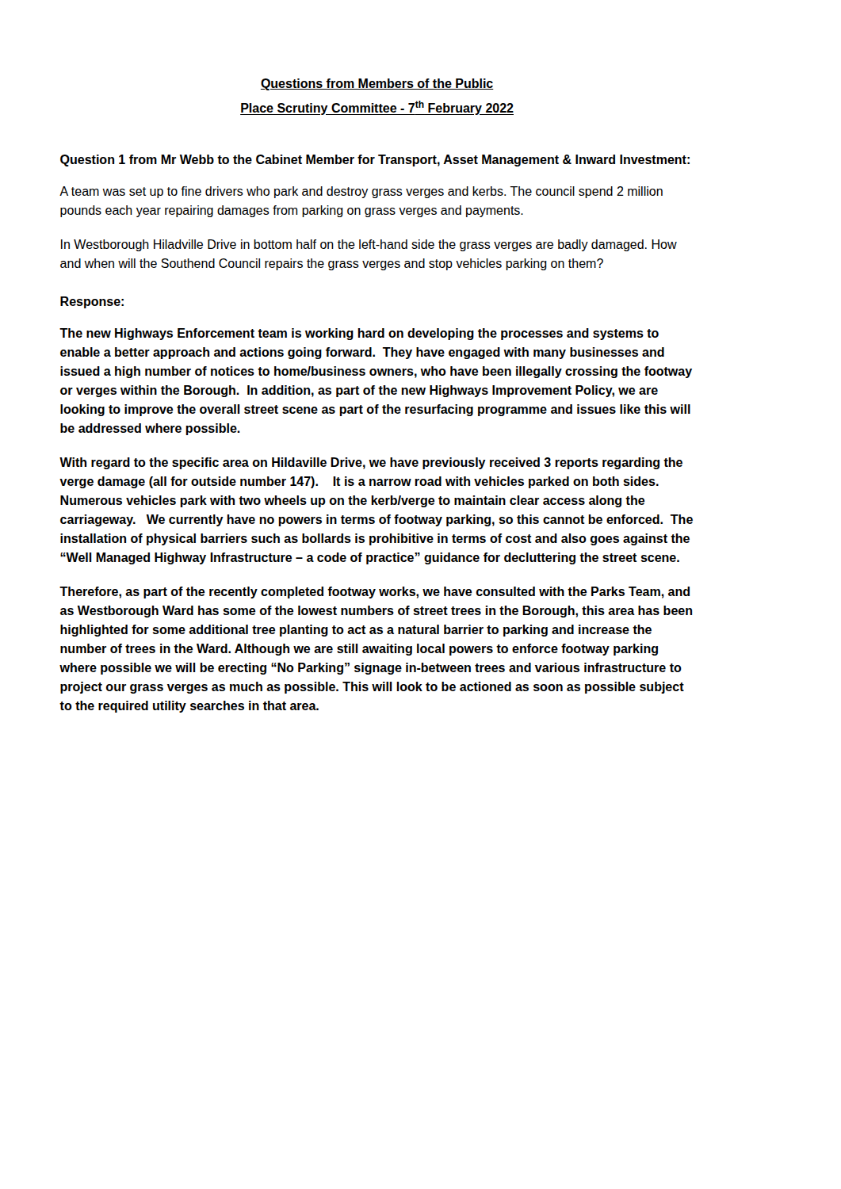Questions from Members of the Public
Place Scrutiny Committee - 7th February 2022
Question 1 from Mr Webb to the Cabinet Member for Transport, Asset Management & Inward Investment:
A team was set up to fine drivers who park and destroy grass verges and kerbs. The council spend 2 million pounds each year repairing damages from parking on grass verges and payments.
In Westborough Hiladville Drive in bottom half on the left-hand side the grass verges are badly damaged. How and when will the Southend Council repairs the grass verges and stop vehicles parking on them?
Response:
The new Highways Enforcement team is working hard on developing the processes and systems to enable a better approach and actions going forward. They have engaged with many businesses and issued a high number of notices to home/business owners, who have been illegally crossing the footway or verges within the Borough. In addition, as part of the new Highways Improvement Policy, we are looking to improve the overall street scene as part of the resurfacing programme and issues like this will be addressed where possible.
With regard to the specific area on Hildaville Drive, we have previously received 3 reports regarding the verge damage (all for outside number 147). It is a narrow road with vehicles parked on both sides. Numerous vehicles park with two wheels up on the kerb/verge to maintain clear access along the carriageway. We currently have no powers in terms of footway parking, so this cannot be enforced. The installation of physical barriers such as bollards is prohibitive in terms of cost and also goes against the “Well Managed Highway Infrastructure – a code of practice” guidance for decluttering the street scene.
Therefore, as part of the recently completed footway works, we have consulted with the Parks Team, and as Westborough Ward has some of the lowest numbers of street trees in the Borough, this area has been highlighted for some additional tree planting to act as a natural barrier to parking and increase the number of trees in the Ward. Although we are still awaiting local powers to enforce footway parking where possible we will be erecting “No Parking” signage in-between trees and various infrastructure to project our grass verges as much as possible. This will look to be actioned as soon as possible subject to the required utility searches in that area.